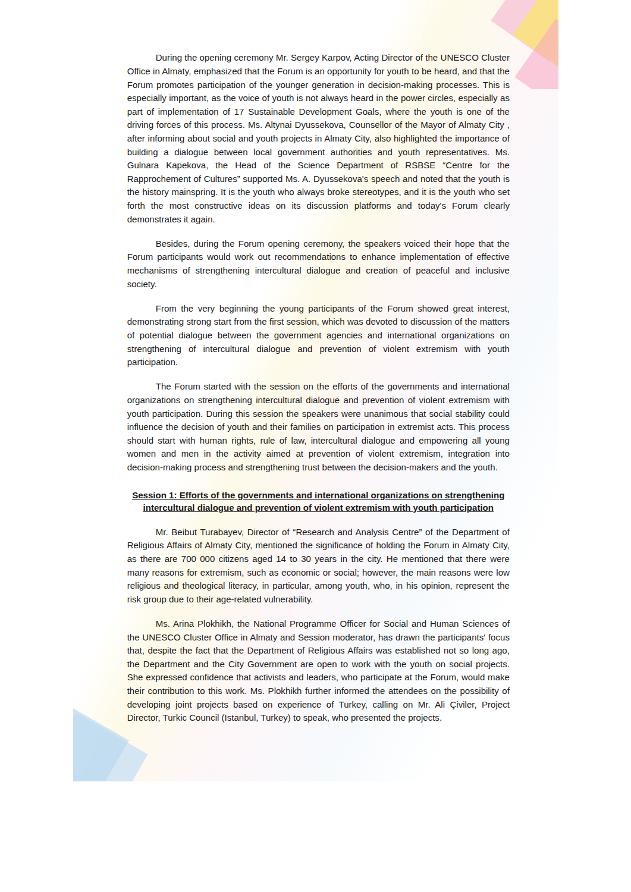During the opening ceremony Mr. Sergey Karpov, Acting Director of the UNESCO Cluster Office in Almaty, emphasized that the Forum is an opportunity for youth to be heard, and that the Forum promotes participation of the younger generation in decision-making processes. This is especially important, as the voice of youth is not always heard in the power circles, especially as part of implementation of 17 Sustainable Development Goals, where the youth is one of the driving forces of this process. Ms. Altynai Dyussekova, Counsellor of the Mayor of Almaty City , after informing about social and youth projects in Almaty City, also highlighted the importance of building a dialogue between local government authorities and youth representatives. Ms. Gulnara Kapekova, the Head of the Science Department of RSBSE “Centre for the Rapprochement of Cultures” supported Ms. A. Dyussekova's speech and noted that the youth is the history mainspring. It is the youth who always broke stereotypes, and it is the youth who set forth the most constructive ideas on its discussion platforms and today's Forum clearly demonstrates it again.
Besides, during the Forum opening ceremony, the speakers voiced their hope that the Forum participants would work out recommendations to enhance implementation of effective mechanisms of strengthening intercultural dialogue and creation of peaceful and inclusive society.
From the very beginning the young participants of the Forum showed great interest, demonstrating strong start from the first session, which was devoted to discussion of the matters of potential dialogue between the government agencies and international organizations on strengthening of intercultural dialogue and prevention of violent extremism with youth participation.
The Forum started with the session on the efforts of the governments and international organizations on strengthening intercultural dialogue and prevention of violent extremism with youth participation. During this session the speakers were unanimous that social stability could influence the decision of youth and their families on participation in extremist acts. This process should start with human rights, rule of law, intercultural dialogue and empowering all young women and men in the activity aimed at prevention of violent extremism, integration into decision-making process and strengthening trust between the decision-makers and the youth.
Session 1: Efforts of the governments and international organizations on strengthening intercultural dialogue and prevention of violent extremism with youth participation
Mr. Beibut Turabayev, Director of “Research and Analysis Centre” of the Department of Religious Affairs of Almaty City, mentioned the significance of holding the Forum in Almaty City, as there are 700 000 citizens aged 14 to 30 years in the city. He mentioned that there were many reasons for extremism, such as economic or social; however, the main reasons were low religious and theological literacy, in particular, among youth, who, in his opinion, represent the risk group due to their age-related vulnerability.
Ms. Arina Plokhikh, the National Programme Officer for Social and Human Sciences of the UNESCO Cluster Office in Almaty and Session moderator, has drawn the participants' focus that, despite the fact that the Department of Religious Affairs was established not so long ago, the Department and the City Government are open to work with the youth on social projects. She expressed confidence that activists and leaders, who participate at the Forum, would make their contribution to this work. Ms. Plokhikh further informed the attendees on the possibility of developing joint projects based on experience of Turkey, calling on Mr. Ali Çiviler, Project Director, Turkic Council (Istanbul, Turkey) to speak, who presented the projects.